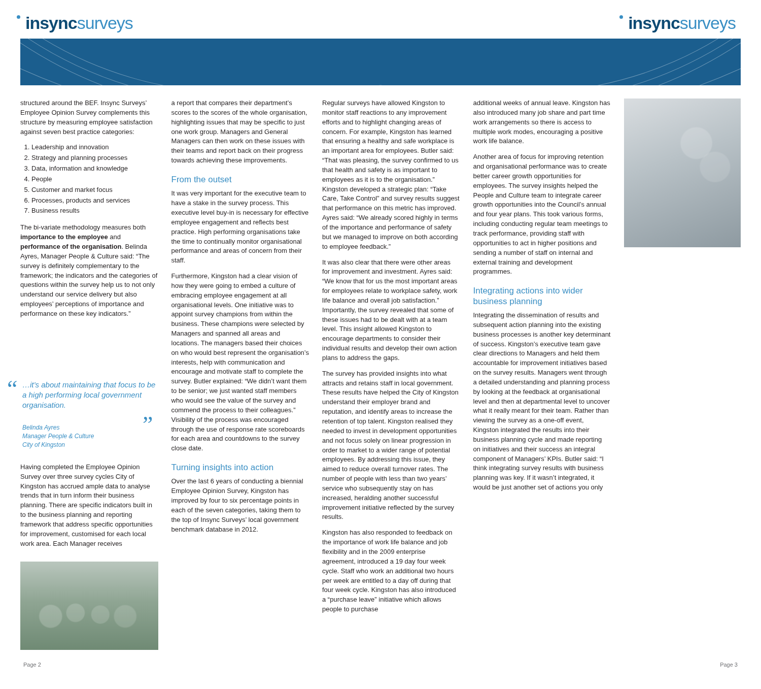insync surveys
insync surveys
structured around the BEF. Insync Surveys’ Employee Opinion Survey complements this structure by measuring employee satisfaction against seven best practice categories:
Leadership and innovation
Strategy and planning processes
Data, information and knowledge
People
Customer and market focus
Processes, products and services
Business results
The bi-variate methodology measures both importance to the employee and performance of the organisation. Belinda Ayres, Manager People & Culture said: “The survey is definitely complementary to the framework; the indicators and the categories of questions within the survey help us to not only understand our service delivery but also employees’ perceptions of importance and performance on these key indicators.”
“ …it’s about maintaining that focus to be a high performing local government organisation. ”
Belinda Ayres
Manager People & Culture
City of Kingston
Having completed the Employee Opinion Survey over three survey cycles City of Kingston has accrued ample data to analyse trends that in turn inform their business planning. There are specific indicators built in to the business planning and reporting framework that address specific opportunities for improvement, customised for each local work area. Each Manager receives
City of Kingston staff members
a report that compares their department’s scores to the scores of the whole organisation, highlighting issues that may be specific to just one work group. Managers and General Managers can then work on these issues with their teams and report back on their progress towards achieving these improvements.
From the outset
It was very important for the executive team to have a stake in the survey process. This executive level buy-in is necessary for effective employee engagement and reflects best practice. High performing organisations take the time to continually monitor organisational performance and areas of concern from their staff.
Furthermore, Kingston had a clear vision of how they were going to embed a culture of embracing employee engagement at all organisational levels. One initiative was to appoint survey champions from within the business. These champions were selected by Managers and spanned all areas and locations. The managers based their choices on who would best represent the organisation’s interests, help with communication and encourage and motivate staff to complete the survey. Butler explained: “We didn’t want them to be senior; we just wanted staff members who would see the value of the survey and commend the process to their colleagues.” Visibility of the process was encouraged through the use of response rate scoreboards for each area and countdowns to the survey close date.
Turning insights into action
Over the last 6 years of conducting a biennial Employee Opinion Survey, Kingston has improved by four to six percentage points in each of the seven categories, taking them to the top of Insync Surveys’ local government benchmark database in 2012.
Regular surveys have allowed Kingston to monitor staff reactions to any improvement efforts and to highlight changing areas of concern. For example, Kingston has learned that ensuring a healthy and safe workplace is an important area for employees. Butler said: “That was pleasing, the survey confirmed to us that health and safety is as important to employees as it is to the organisation.” Kingston developed a strategic plan: “Take Care, Take Control” and survey results suggest that performance on this metric has improved. Ayres said: “We already scored highly in terms of the importance and performance of safety but we managed to improve on both according to employee feedback.”
It was also clear that there were other areas for improvement and investment. Ayres said: “We know that for us the most important areas for employees relate to workplace safety, work life balance and overall job satisfaction.” Importantly, the survey revealed that some of these issues had to be dealt with at a team level. This insight allowed Kingston to encourage departments to consider their individual results and develop their own action plans to address the gaps.
The survey has provided insights into what attracts and retains staff in local government. These results have helped the City of Kingston understand their employer brand and reputation, and identify areas to increase the retention of top talent. Kingston realised they needed to invest in development opportunities and not focus solely on linear progression in order to market to a wider range of potential employees. By addressing this issue, they aimed to reduce overall turnover rates. The number of people with less than two years’ service who subsequently stay on has increased, heralding another successful improvement initiative reflected by the survey results.
Kingston has also responded to feedback on the importance of work life balance and job flexibility and in the 2009 enterprise agreement, introduced a 19 day four week cycle. Staff who work an additional two hours per week are entitled to a day off during that four week cycle. Kingston has also introduced a “purchase leave” initiative which allows people to purchase
additional weeks of annual leave. Kingston has also introduced many job share and part time work arrangements so there is access to multiple work modes, encouraging a positive work life balance.
Another area of focus for improving retention and organisational performance was to create better career growth opportunities for employees. The survey insights helped the People and Culture team to integrate career growth opportunities into the Council’s annual and four year plans. This took various forms, including conducting regular team meetings to track performance, providing staff with opportunities to act in higher positions and sending a number of staff on internal and external training and development programmes.
Integrating actions into wider business planning
Integrating the dissemination of results and subsequent action planning into the existing business processes is another key determinant of success. Kingston’s executive team gave clear directions to Managers and held them accountable for improvement initiatives based on the survey results. Managers went through a detailed understanding and planning process by looking at the feedback at organisational level and then at departmental level to uncover what it really meant for their team. Rather than viewing the survey as a one-off event, Kingston integrated the results into their business planning cycle and made reporting on initiatives and their success an integral component of Managers’ KPIs. Butler said: “I think integrating survey results with business planning was key. If it wasn’t integrated, it would be just another set of actions you only
Staff collaborating at a workstation
Page 2 Page 3